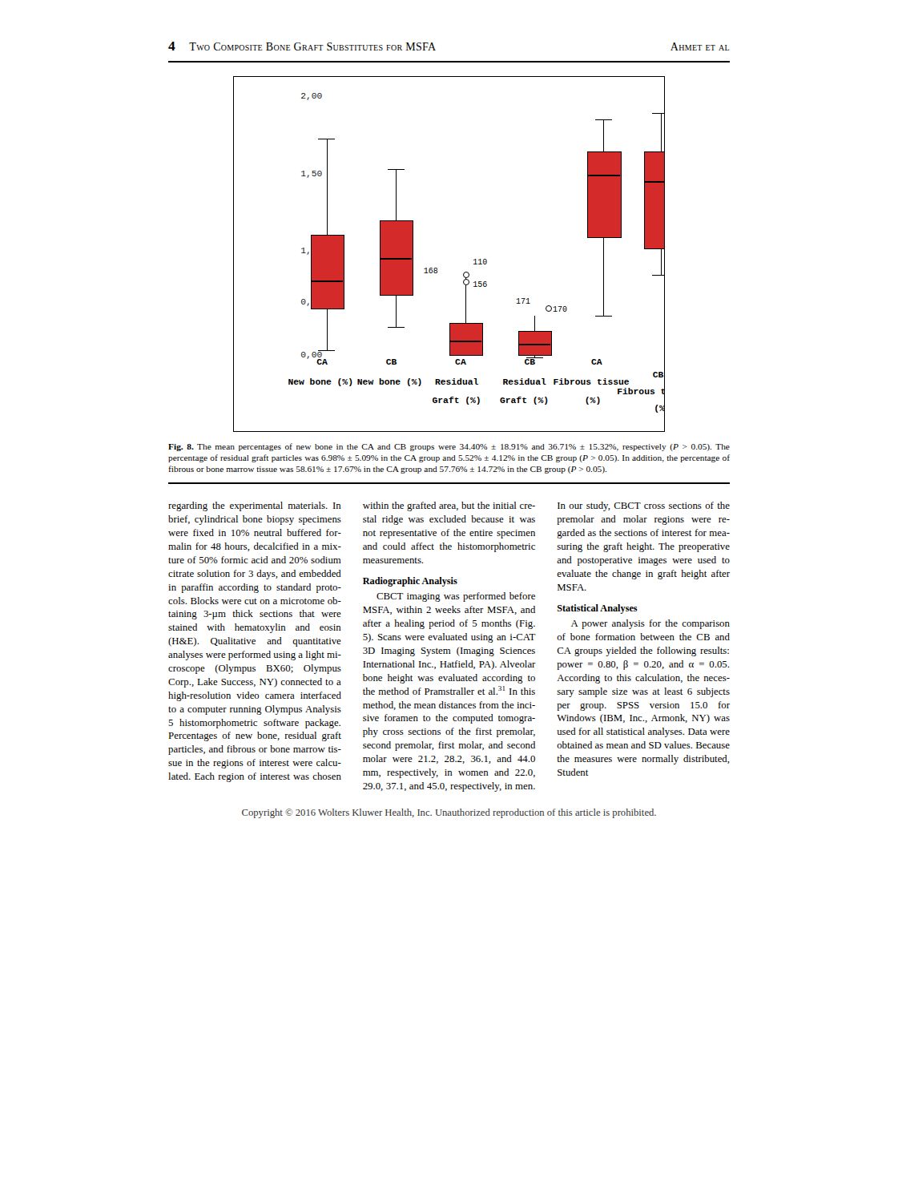4 Two Composite Bone Graft Substitutes for MSFA Ahmet et al
2,00
1,50
1,00
0,50
0,00
168
110
156
171
170
CA
CB
CA
CB
CA
CB
New bone (%)
New bone (%)
Residual
Residual
Fibrous tissue
Graft (%)
Graft (%)
(%)
Fibrous tissue
(%)
Fig. 8. The mean percentages of new bone in the CA and CB groups were 34.40% ± 18.91% and 36.71% ± 15.32%, respectively (P > 0.05). The percentage of residual graft particles was 6.98% ± 5.09% in the CA group and 5.52% ± 4.12% in the CB group (P > 0.05). In addition, the percentage of fibrous or bone marrow tissue was 58.61% ± 17.67% in the CA group and 57.76% ± 14.72% in the CB group (P > 0.05).
regarding the experimental materials. In brief, cylindrical bone biopsy specimens were fixed in 10% neutral buffered formalin for 48 hours, decalcified in a mixture of 50% formic acid and 20% sodium citrate solution for 3 days, and embedded in paraffin according to standard protocols. Blocks were cut on a microtome obtaining 3-µm thick sections that were stained with hematoxylin and eosin (H&E). Qualitative and quantitative analyses were performed using a light microscope (Olympus BX60; Olympus Corp., Lake Success, NY) connected to a high-resolution video camera interfaced to a computer running Olympus Analysis 5 histomorphometric software package. Percentages of new bone, residual graft particles, and fibrous or bone marrow tissue in the regions of interest were calculated. Each region of interest was chosen within the grafted area, but the initial crestal ridge was excluded because it was not representative of the entire specimen and could affect the histomorphometric measurements.
Radiographic Analysis
CBCT imaging was performed before MSFA, within 2 weeks after MSFA, and after a healing period of 5 months (Fig. 5). Scans were evaluated using an i-CAT 3D Imaging System (Imaging Sciences International Inc., Hatfield, PA). Alveolar bone height was evaluated according to the method of Pramstraller et al.31 In this method, the mean distances from the incisive foramen to the computed tomography cross sections of the first premolar, second premolar, first molar, and second molar were 21.2, 28.2, 36.1, and 44.0 mm, respectively, in women and 22.0, 29.0, 37.1, and 45.0, respectively, in men. In our study, CBCT cross sections of the premolar and molar regions were regarded as the sections of interest for measuring the graft height. The preoperative and postoperative images were used to evaluate the change in graft height after MSFA.
Statistical Analyses
A power analysis for the comparison of bone formation between the CB and CA groups yielded the following results: power = 0.80, β = 0.20, and α = 0.05. According to this calculation, the necessary sample size was at least 6 subjects per group. SPSS version 15.0 for Windows (IBM, Inc., Armonk, NY) was used for all statistical analyses. Data were obtained as mean and SD values. Because the measures were normally distributed, Student
Copyright © 2016 Wolters Kluwer Health, Inc. Unauthorized reproduction of this article is prohibited.